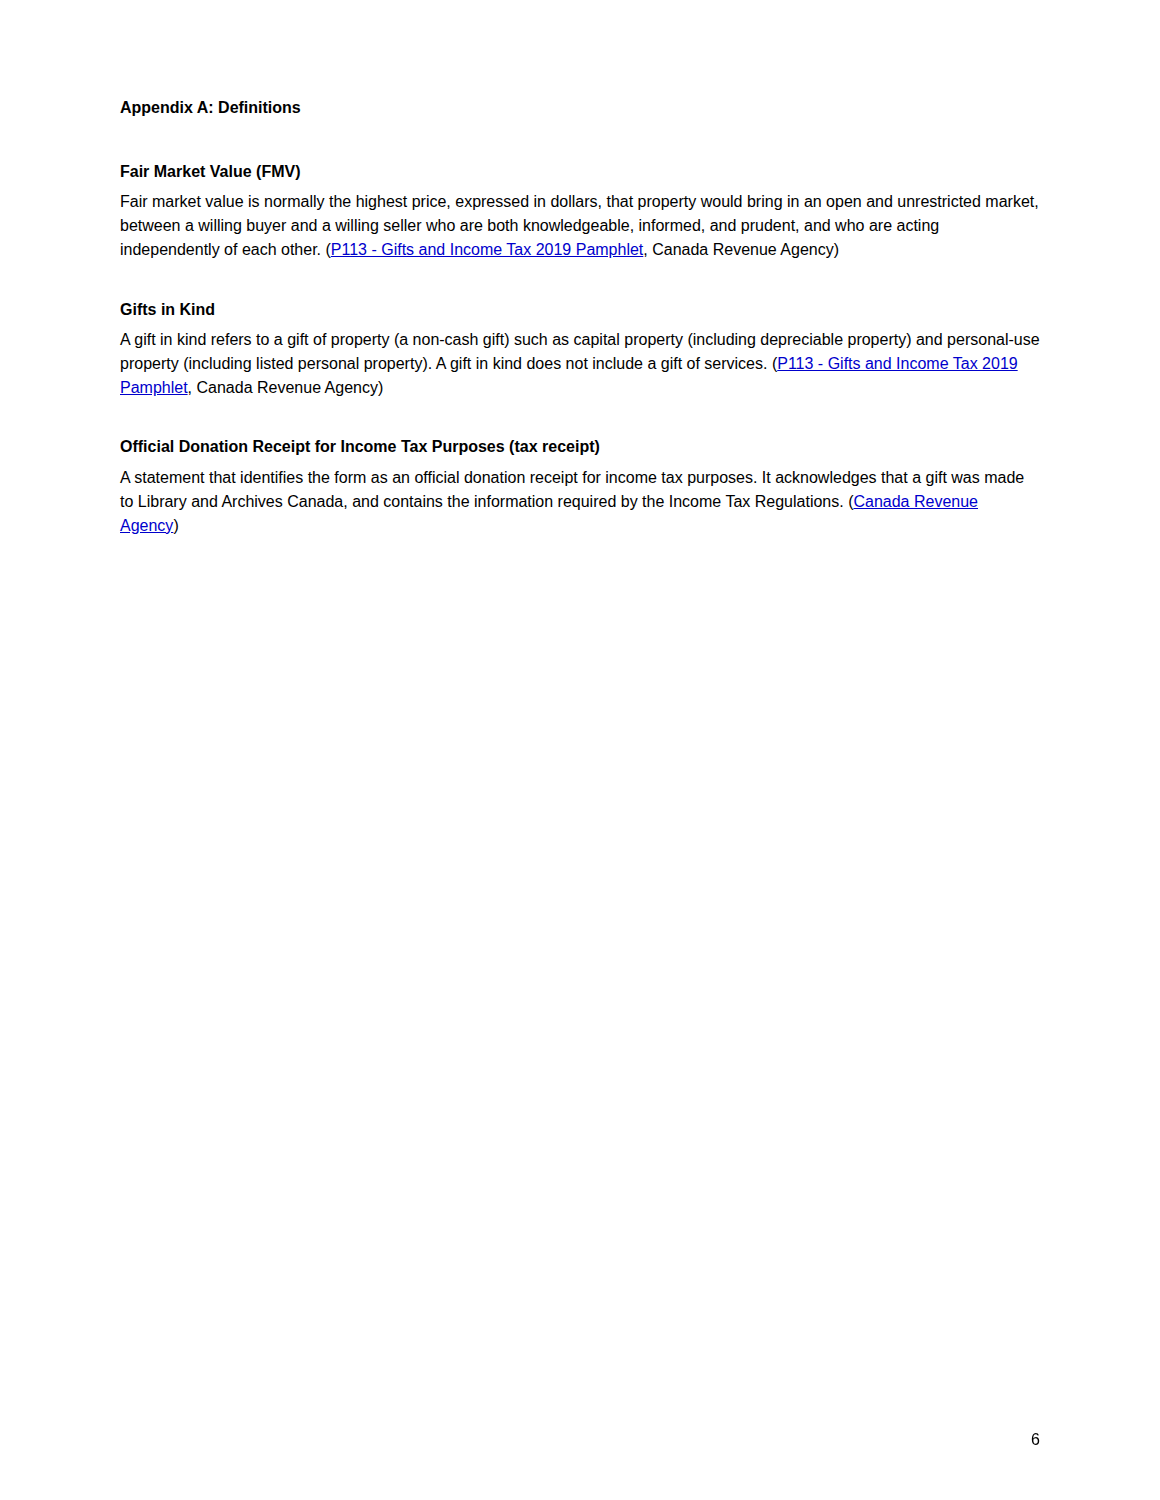Appendix A: Definitions
Fair Market Value (FMV)
Fair market value is normally the highest price, expressed in dollars, that property would bring in an open and unrestricted market, between a willing buyer and a willing seller who are both knowledgeable, informed, and prudent, and who are acting independently of each other. (P113 - Gifts and Income Tax 2019 Pamphlet, Canada Revenue Agency)
Gifts in Kind
A gift in kind refers to a gift of property (a non-cash gift) such as capital property (including depreciable property) and personal-use property (including listed personal property). A gift in kind does not include a gift of services. (P113 - Gifts and Income Tax 2019 Pamphlet, Canada Revenue Agency)
Official Donation Receipt for Income Tax Purposes (tax receipt)
A statement that identifies the form as an official donation receipt for income tax purposes. It acknowledges that a gift was made to Library and Archives Canada, and contains the information required by the Income Tax Regulations. (Canada Revenue Agency)
6